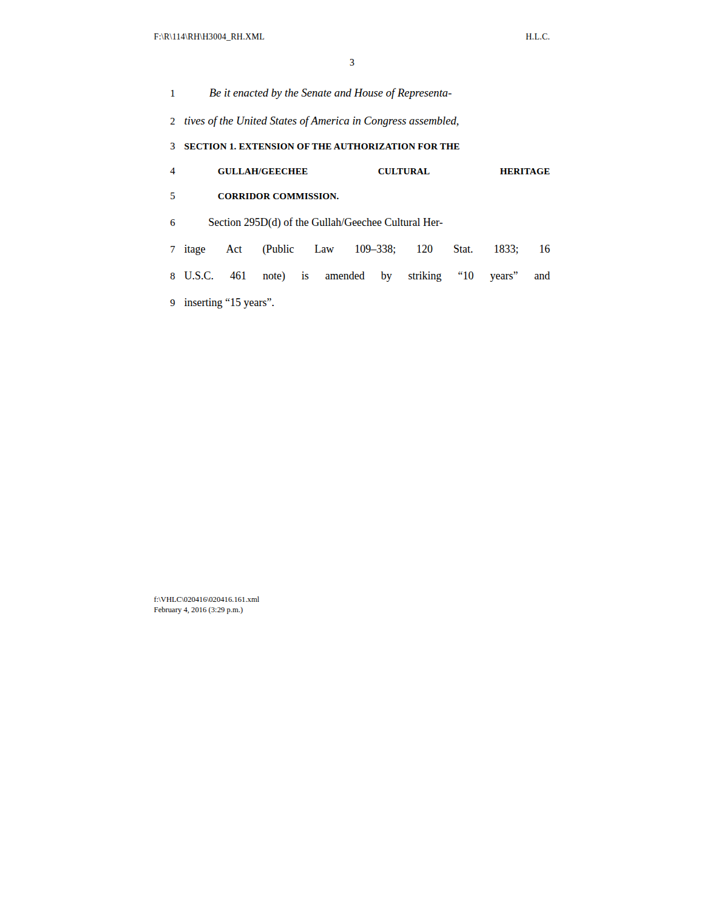F:\R\114\RH\H3004_RH.XML H.L.C.
3
1
Be it enacted by the Senate and House of Representa-
2
tives of the United States of America in Congress assembled,
3
SECTION 1. EXTENSION OF THE AUTHORIZATION FOR THE
4
GULLAH/GEECHEE CULTURAL HERITAGE
5
CORRIDOR COMMISSION.
6
Section 295D(d) of the Gullah/Geechee Cultural Her-
7
itage Act(Public Law 109–338; 120 Stat. 1833; 16
8
U.S.C. 461 note) is amended by striking“10 years”and
9
inserting “15 years”.
f:\VHLC\020416\020416.161.xml
February 4, 2016 (3:29 p.m.)